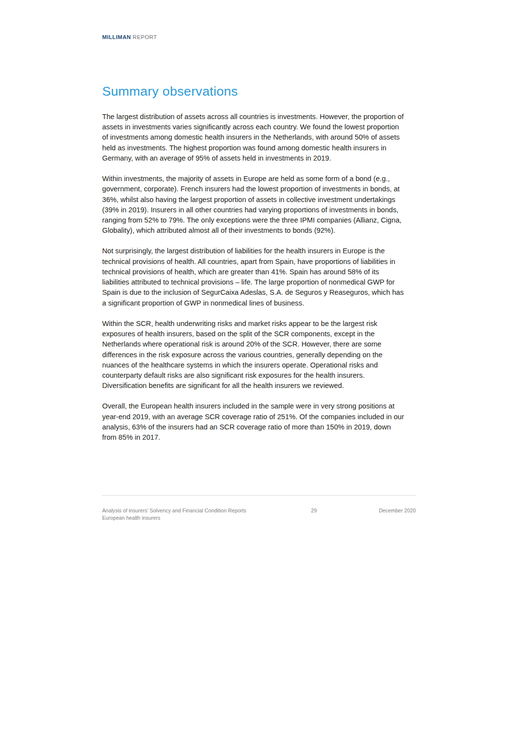MILLIMAN REPORT
Summary observations
The largest distribution of assets across all countries is investments. However, the proportion of assets in investments varies significantly across each country. We found the lowest proportion of investments among domestic health insurers in the Netherlands, with around 50% of assets held as investments. The highest proportion was found among domestic health insurers in Germany, with an average of 95% of assets held in investments in 2019.
Within investments, the majority of assets in Europe are held as some form of a bond (e.g., government, corporate). French insurers had the lowest proportion of investments in bonds, at 36%, whilst also having the largest proportion of assets in collective investment undertakings (39% in 2019). Insurers in all other countries had varying proportions of investments in bonds, ranging from 52% to 79%. The only exceptions were the three IPMI companies (Allianz, Cigna, Globality), which attributed almost all of their investments to bonds (92%).
Not surprisingly, the largest distribution of liabilities for the health insurers in Europe is the technical provisions of health. All countries, apart from Spain, have proportions of liabilities in technical provisions of health, which are greater than 41%. Spain has around 58% of its liabilities attributed to technical provisions – life. The large proportion of nonmedical GWP for Spain is due to the inclusion of SegurCaixa Adeslas, S.A. de Seguros y Reaseguros, which has a significant proportion of GWP in nonmedical lines of business.
Within the SCR, health underwriting risks and market risks appear to be the largest risk exposures of health insurers, based on the split of the SCR components, except in the Netherlands where operational risk is around 20% of the SCR. However, there are some differences in the risk exposure across the various countries, generally depending on the nuances of the healthcare systems in which the insurers operate. Operational risks and counterparty default risks are also significant risk exposures for the health insurers. Diversification benefits are significant for all the health insurers we reviewed.
Overall, the European health insurers included in the sample were in very strong positions at year-end 2019, with an average SCR coverage ratio of 251%. Of the companies included in our analysis, 63% of the insurers had an SCR coverage ratio of more than 150% in 2019, down from 85% in 2017.
Analysis of insurers’ Solvency and Financial Condition Reports European health insurers
29
December 2020